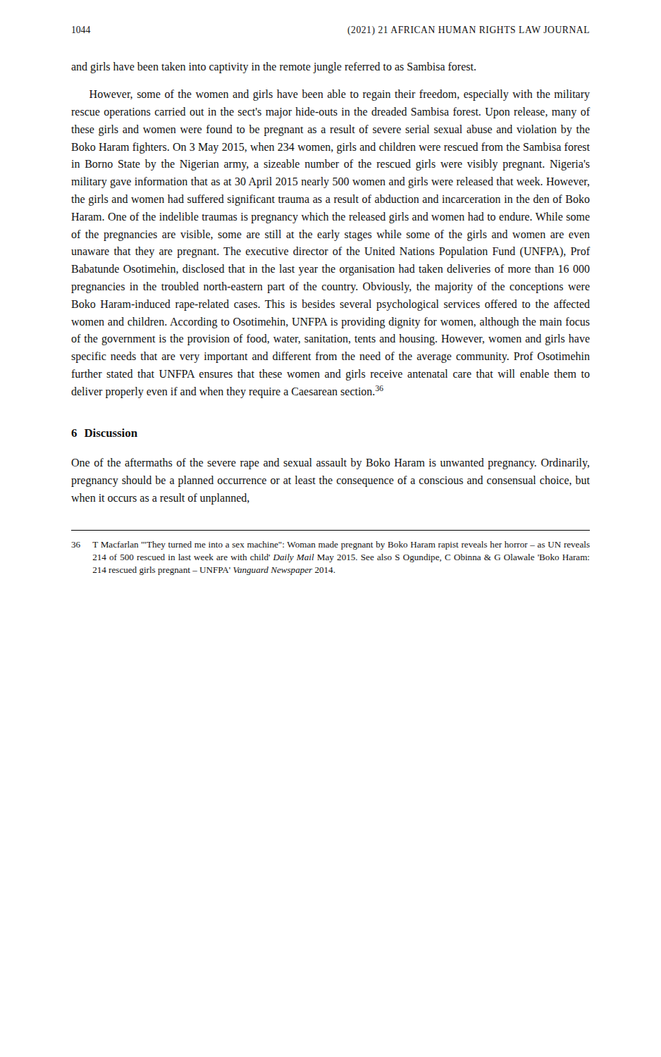1044 (2021) 21 African Human Rights Law Journal
and girls have been taken into captivity in the remote jungle referred to as Sambisa forest.
However, some of the women and girls have been able to regain their freedom, especially with the military rescue operations carried out in the sect's major hide-outs in the dreaded Sambisa forest. Upon release, many of these girls and women were found to be pregnant as a result of severe serial sexual abuse and violation by the Boko Haram fighters. On 3 May 2015, when 234 women, girls and children were rescued from the Sambisa forest in Borno State by the Nigerian army, a sizeable number of the rescued girls were visibly pregnant. Nigeria's military gave information that as at 30 April 2015 nearly 500 women and girls were released that week. However, the girls and women had suffered significant trauma as a result of abduction and incarceration in the den of Boko Haram. One of the indelible traumas is pregnancy which the released girls and women had to endure. While some of the pregnancies are visible, some are still at the early stages while some of the girls and women are even unaware that they are pregnant. The executive director of the United Nations Population Fund (UNFPA), Prof Babatunde Osotimehin, disclosed that in the last year the organisation had taken deliveries of more than 16 000 pregnancies in the troubled north-eastern part of the country. Obviously, the majority of the conceptions were Boko Haram-induced rape-related cases. This is besides several psychological services offered to the affected women and children. According to Osotimehin, UNFPA is providing dignity for women, although the main focus of the government is the provision of food, water, sanitation, tents and housing. However, women and girls have specific needs that are very important and different from the need of the average community. Prof Osotimehin further stated that UNFPA ensures that these women and girls receive antenatal care that will enable them to deliver properly even if and when they require a Caesarean section.36
6 Discussion
One of the aftermaths of the severe rape and sexual assault by Boko Haram is unwanted pregnancy. Ordinarily, pregnancy should be a planned occurrence or at least the consequence of a conscious and consensual choice, but when it occurs as a result of unplanned,
36 T Macfarlan '"They turned me into a sex machine": Woman made pregnant by Boko Haram rapist reveals her horror – as UN reveals 214 of 500 rescued in last week are with child' Daily Mail May 2015. See also S Ogundipe, C Obinna & G Olawale 'Boko Haram: 214 rescued girls pregnant – UNFPA' Vanguard Newspaper 2014.